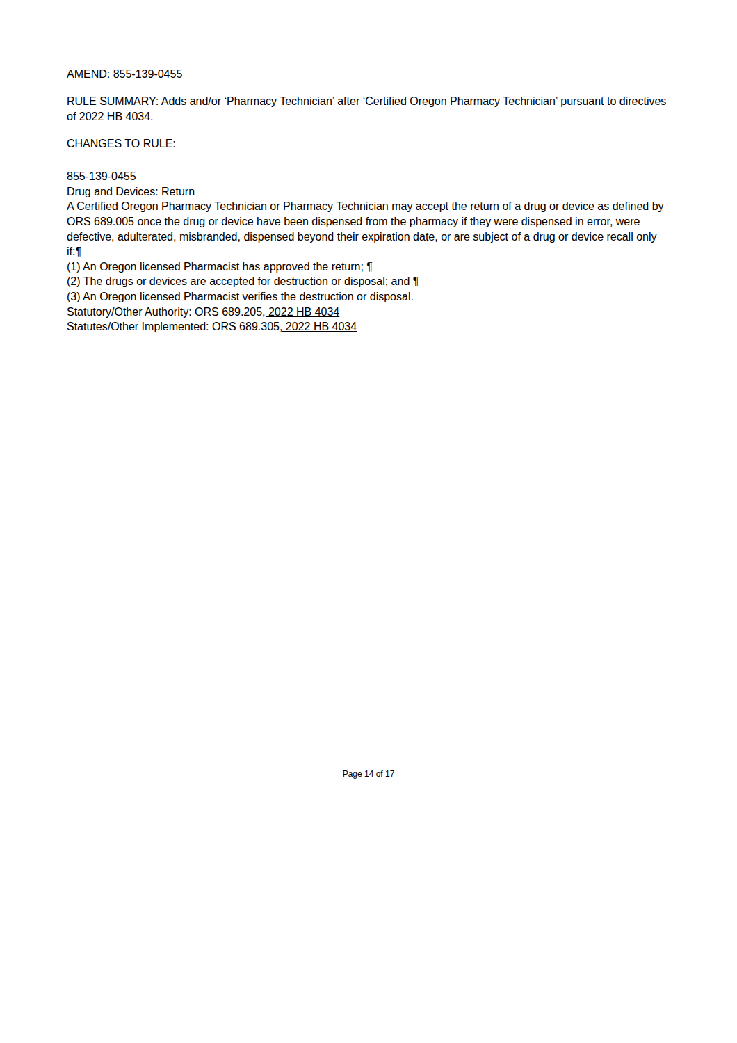AMEND: 855-139-0455
RULE SUMMARY: Adds and/or ‘Pharmacy Technician’ after ‘Certified Oregon Pharmacy Technician’ pursuant to directives of 2022 HB 4034.
CHANGES TO RULE:
855-139-0455
Drug and Devices: Return
A Certified Oregon Pharmacy Technician or Pharmacy Technician may accept the return of a drug or device as defined by ORS 689.005 once the drug or device have been dispensed from the pharmacy if they were dispensed in error, were defective, adulterated, misbranded, dispensed beyond their expiration date, or are subject of a drug or device recall only if:¶
(1) An Oregon licensed Pharmacist has approved the return; ¶
(2) The drugs or devices are accepted for destruction or disposal; and ¶
(3) An Oregon licensed Pharmacist verifies the destruction or disposal.
Statutory/Other Authority: ORS 689.205, 2022 HB 4034
Statutes/Other Implemented: ORS 689.305, 2022 HB 4034
Page 14 of 17